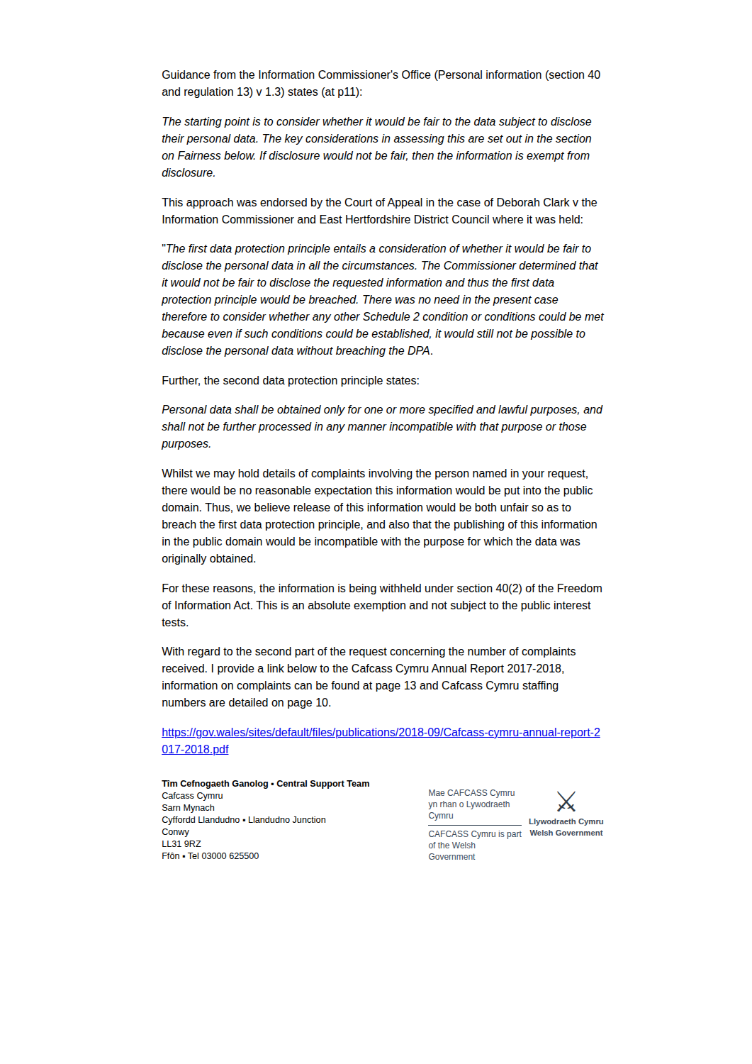Guidance from the Information Commissioner's Office (Personal information (section 40 and regulation 13) v 1.3) states (at p11):
The starting point is to consider whether it would be fair to the data subject to disclose their personal data. The key considerations in assessing this are set out in the section on Fairness below. If disclosure would not be fair, then the information is exempt from disclosure.
This approach was endorsed by the Court of Appeal in the case of Deborah Clark v the Information Commissioner and East Hertfordshire District Council where it was held:
"The first data protection principle entails a consideration of whether it would be fair to disclose the personal data in all the circumstances. The Commissioner determined that it would not be fair to disclose the requested information and thus the first data protection principle would be breached. There was no need in the present case therefore to consider whether any other Schedule 2 condition or conditions could be met because even if such conditions could be established, it would still not be possible to disclose the personal data without breaching the DPA.
Further, the second data protection principle states:
Personal data shall be obtained only for one or more specified and lawful purposes, and shall not be further processed in any manner incompatible with that purpose or those purposes.
Whilst we may hold details of complaints involving the person named in your request, there would be no reasonable expectation this information would be put into the public domain. Thus, we believe release of this information would be both unfair so as to breach the first data protection principle, and also that the publishing of this information in the public domain would be incompatible with the purpose for which the data was originally obtained.
For these reasons, the information is being withheld under section 40(2) of the Freedom of Information Act. This is an absolute exemption and not subject to the public interest tests.
With regard to the second part of the request concerning the number of complaints received. I provide a link below to the Cafcass Cymru Annual Report 2017-2018, information on complaints can be found at page 13 and Cafcass Cymru staffing numbers are detailed on page 10.
https://gov.wales/sites/default/files/publications/2018-09/Cafcass-cymru-annual-report-2017-2018.pdf
Tîm Cefnogaeth Ganolog ▪ Central Support Team
Cafcass Cymru
Sarn Mynach
Cyffordd Llandudno ▪ Llandudno Junction
Conwy
LL31 9RZ
Ffôn ▪ Tel 03000 625500
Mae CAFCASS Cymru yn rhan o Lywodraeth Cymru
CAFCASS Cymru is part of the Welsh Government
⚔ Llywodraeth Cymru Welsh Government